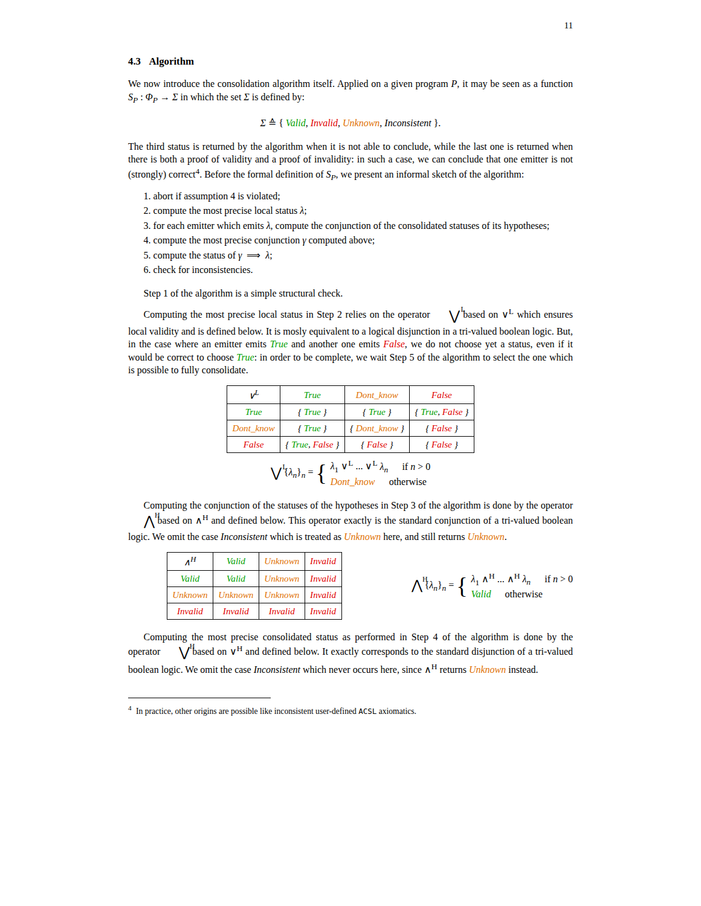11
4.3 Algorithm
We now introduce the consolidation algorithm itself. Applied on a given program P, it may be seen as a function SP : ΦP → Σ in which the set Σ is defined by:
Σ ≙ { Valid, Invalid, Unknown, Inconsistent }.
The third status is returned by the algorithm when it is not able to conclude, while the last one is returned when there is both a proof of validity and a proof of invalidity: in such a case, we can conclude that one emitter is not (strongly) correct4. Before the formal definition of SP, we present an informal sketch of the algorithm:
abort if assumption 4 is violated;
compute the most precise local status λ;
for each emitter which emits λ, compute the conjunction of the consolidated statuses of its hypotheses;
compute the most precise conjunction γ computed above;
compute the status of γ ⟹ λ;
check for inconsistencies.
Step 1 of the algorithm is a simple structural check.
Computing the most precise local status in Step 2 relies on the operator ⋁L based on ∨L which ensures local validity and is defined below. It is mosly equivalent to a logical disjunction in a tri-valued boolean logic. But, in the case where an emitter emits True and another one emits False, we do not choose yet a status, even if it would be correct to choose True: in order to be complete, we wait Step 5 of the algorithm to select the one which is possible to fully consolidate.
| ∨ L | True | Dont_know | False |
| True | { True } | { True } | { True , False } |
| Dont_know | { True } | { Dont_know } | { False } |
| False | { True , False } | { False } | { False } |
⋁L {λn}n = { λ1 ∨L ... ∨L λn if n > 0 Dont_know otherwise
Computing the conjunction of the statuses of the hypotheses in Step 3 of the algorithm is done by the operator ⋀H based on ∧H and defined below. This operator exactly is the standard conjunction of a tri-valued boolean logic. We omit the case Inconsistent which is treated as Unknown here, and still returns Unknown.
| ∧ H | Valid | Unknown | Invalid |
| Valid | Valid | Unknown | Invalid |
| Unknown | Unknown | Unknown | Invalid |
| Invalid | Invalid | Invalid | Invalid |
⋀H {λn}n = { λ1 ∧H ... ∧H λn if n > 0 Valid otherwise
Computing the most precise consolidated status as performed in Step 4 of the algorithm is done by the operator ⋁H based on ∨H and defined below. It exactly corresponds to the standard disjunction of a tri-valued boolean logic. We omit the case Inconsistent which never occurs here, since ∧H returns Unknown instead.
4 In practice, other origins are possible like inconsistent user-defined ACSL axiomatics.